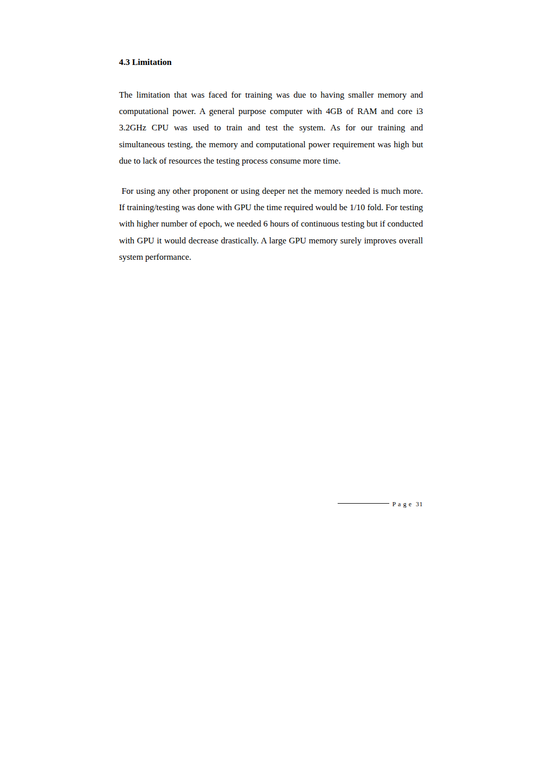4.3 Limitation
The limitation that was faced for training was due to having smaller memory and computational power. A general purpose computer with 4GB of RAM and core i3 3.2GHz CPU was used to train and test the system. As for our training and simultaneous testing, the memory and computational power requirement was high but due to lack of resources the testing process consume more time.
For using any other proponent or using deeper net the memory needed is much more. If training/testing was done with GPU the time required would be 1/10 fold. For testing with higher number of epoch, we needed 6 hours of continuous testing but if conducted with GPU it would decrease drastically. A large GPU memory surely improves overall system performance.
P a g e 31